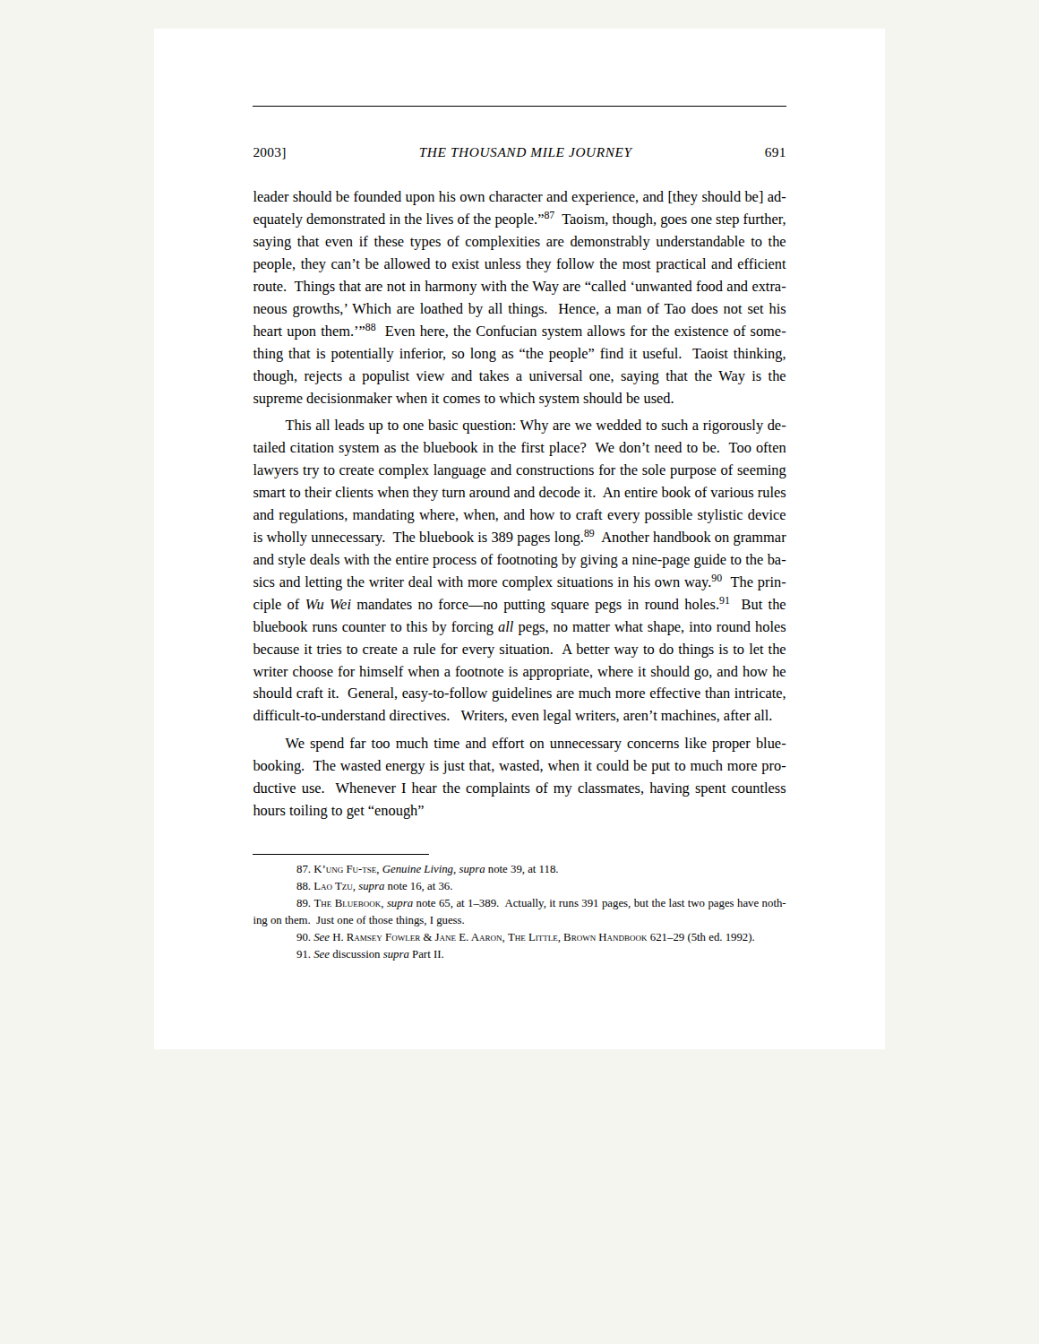2003] THE THOUSAND MILE JOURNEY 691
leader should be founded upon his own character and experience, and [they should be] adequately demonstrated in the lives of the people.”87 Taoism, though, goes one step further, saying that even if these types of complexities are demonstrably understandable to the people, they can’t be allowed to exist unless they follow the most practical and efficient route. Things that are not in harmony with the Way are “called ‘unwanted food and extraneous growths,’ Which are loathed by all things. Hence, a man of Tao does not set his heart upon them.’”88 Even here, the Confucian system allows for the existence of something that is potentially inferior, so long as “the people” find it useful. Taoist thinking, though, rejects a populist view and takes a universal one, saying that the Way is the supreme decisionmaker when it comes to which system should be used.
This all leads up to one basic question: Why are we wedded to such a rigorously detailed citation system as the bluebook in the first place? We don’t need to be. Too often lawyers try to create complex language and constructions for the sole purpose of seeming smart to their clients when they turn around and decode it. An entire book of various rules and regulations, mandating where, when, and how to craft every possible stylistic device is wholly unnecessary. The bluebook is 389 pages long.89 Another handbook on grammar and style deals with the entire process of footnoting by giving a nine-page guide to the basics and letting the writer deal with more complex situations in his own way.90 The principle of Wu Wei mandates no force—no putting square pegs in round holes.91 But the bluebook runs counter to this by forcing all pegs, no matter what shape, into round holes because it tries to create a rule for every situation. A better way to do things is to let the writer choose for himself when a footnote is appropriate, where it should go, and how he should craft it. General, easy-to-follow guidelines are much more effective than intricate, difficult-to-understand directives. Writers, even legal writers, aren’t machines, after all.
We spend far too much time and effort on unnecessary concerns like proper bluebooking. The wasted energy is just that, wasted, when it could be put to much more productive use. Whenever I hear the complaints of my classmates, having spent countless hours toiling to get “enough”
87. K’ung Fu-tse, Genuine Living, supra note 39, at 118.
88. Lao Tzu, supra note 16, at 36.
89. The Bluebook, supra note 65, at 1–389. Actually, it runs 391 pages, but the last two pages have nothing on them. Just one of those things, I guess.
90. See H. Ramsey Fowler & Jane E. Aaron, The Little, Brown Handbook 621–29 (5th ed. 1992).
91. See discussion supra Part II.